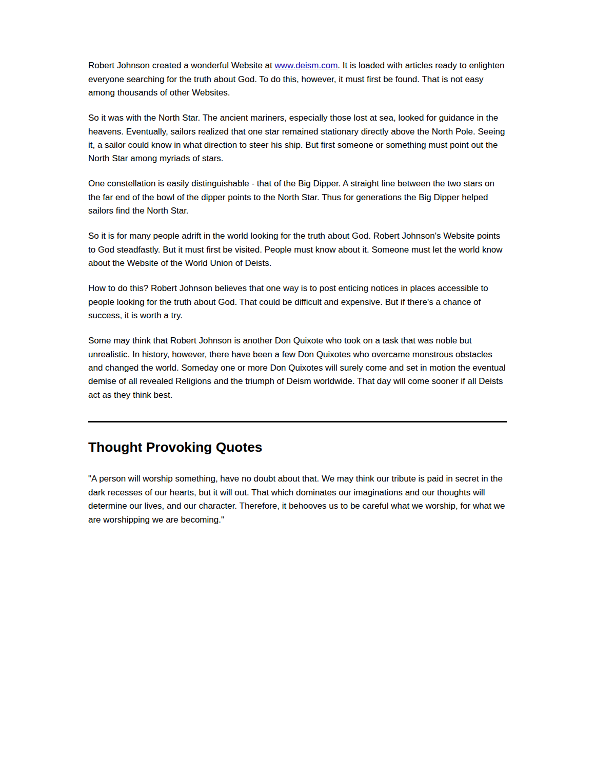Robert Johnson created a wonderful Website at www.deism.com. It is loaded with articles ready to enlighten everyone searching for the truth about God. To do this, however, it must first be found. That is not easy among thousands of other Websites.
So it was with the North Star. The ancient mariners, especially those lost at sea, looked for guidance in the heavens. Eventually, sailors realized that one star remained stationary directly above the North Pole. Seeing it, a sailor could know in what direction to steer his ship. But first someone or something must point out the North Star among myriads of stars.
One constellation is easily distinguishable - that of the Big Dipper. A straight line between the two stars on the far end of the bowl of the dipper points to the North Star. Thus for generations the Big Dipper helped sailors find the North Star.
So it is for many people adrift in the world looking for the truth about God. Robert Johnson's Website points to God steadfastly. But it must first be visited. People must know about it. Someone must let the world know about the Website of the World Union of Deists.
How to do this? Robert Johnson believes that one way is to post enticing notices in places accessible to people looking for the truth about God. That could be difficult and expensive. But if there's a chance of success, it is worth a try.
Some may think that Robert Johnson is another Don Quixote who took on a task that was noble but unrealistic. In history, however, there have been a few Don Quixotes who overcame monstrous obstacles and changed the world. Someday one or more Don Quixotes will surely come and set in motion the eventual demise of all revealed Religions and the triumph of Deism worldwide. That day will come sooner if all Deists act as they think best.
Thought Provoking Quotes
"A person will worship something, have no doubt about that. We may think our tribute is paid in secret in the dark recesses of our hearts, but it will out. That which dominates our imaginations and our thoughts will determine our lives, and our character. Therefore, it behooves us to be careful what we worship, for what we are worshipping we are becoming."